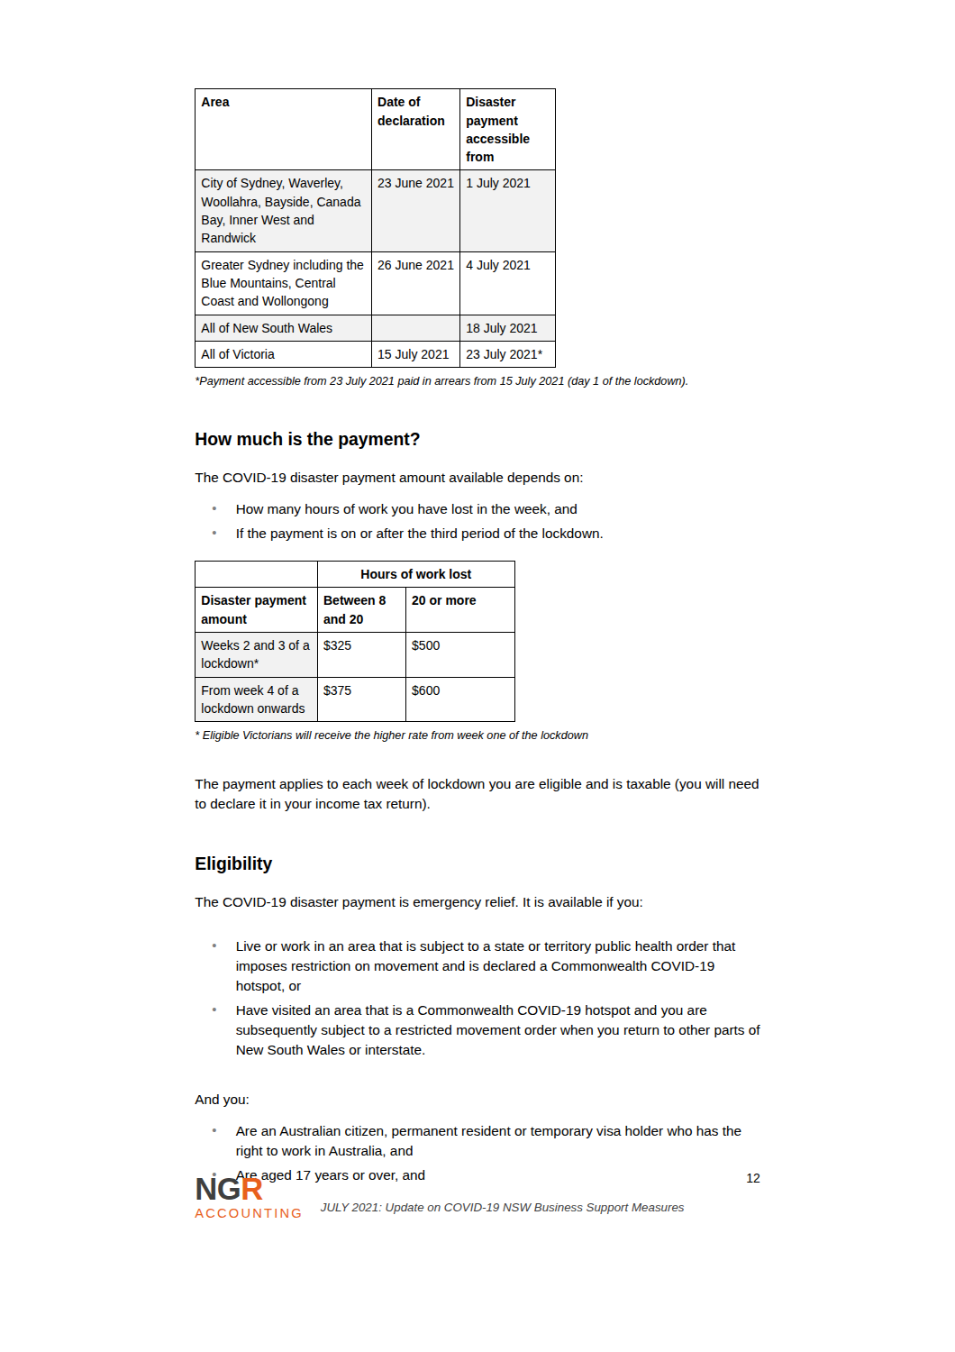| Area | Date of declaration | Disaster payment accessible from |
| --- | --- | --- |
| City of Sydney, Waverley, Woollahra, Bayside, Canada Bay, Inner West and Randwick | 23 June 2021 | 1 July 2021 |
| Greater Sydney including the Blue Mountains, Central Coast and Wollongong | 26 June 2021 | 4 July 2021 |
| All of New South Wales | | 18 July 2021 |
| All of Victoria | 15 July 2021 | 23 July 2021* |
*Payment accessible from 23 July 2021 paid in arrears from 15 July 2021 (day 1 of the lockdown).
How much is the payment?
The COVID-19 disaster payment amount available depends on:
How many hours of work you have lost in the week, and
If the payment is on or after the third period of the lockdown.
| | Hours of work lost |
| --- | --- |
| Disaster payment amount | Between 8 and 20 | 20 or more |
| Weeks 2 and 3 of a lockdown* | $325 | $500 |
| From week 4 of a lockdown onwards | $375 | $600 |
* Eligible Victorians will receive the higher rate from week one of the lockdown
The payment applies to each week of lockdown you are eligible and is taxable (you will need to declare it in your income tax return).
Eligibility
The COVID-19 disaster payment is emergency relief. It is available if you:
Live or work in an area that is subject to a state or territory public health order that imposes restriction on movement and is declared a Commonwealth COVID-19 hotspot, or
Have visited an area that is a Commonwealth COVID-19 hotspot and you are subsequently subject to a restricted movement order when you return to other parts of New South Wales or interstate.
And you:
Are an Australian citizen, permanent resident or temporary visa holder who has the right to work in Australia, and
Are aged 17 years or over, and
12
NGR ACCOUNTING
JULY 2021: Update on COVID-19 NSW Business Support Measures